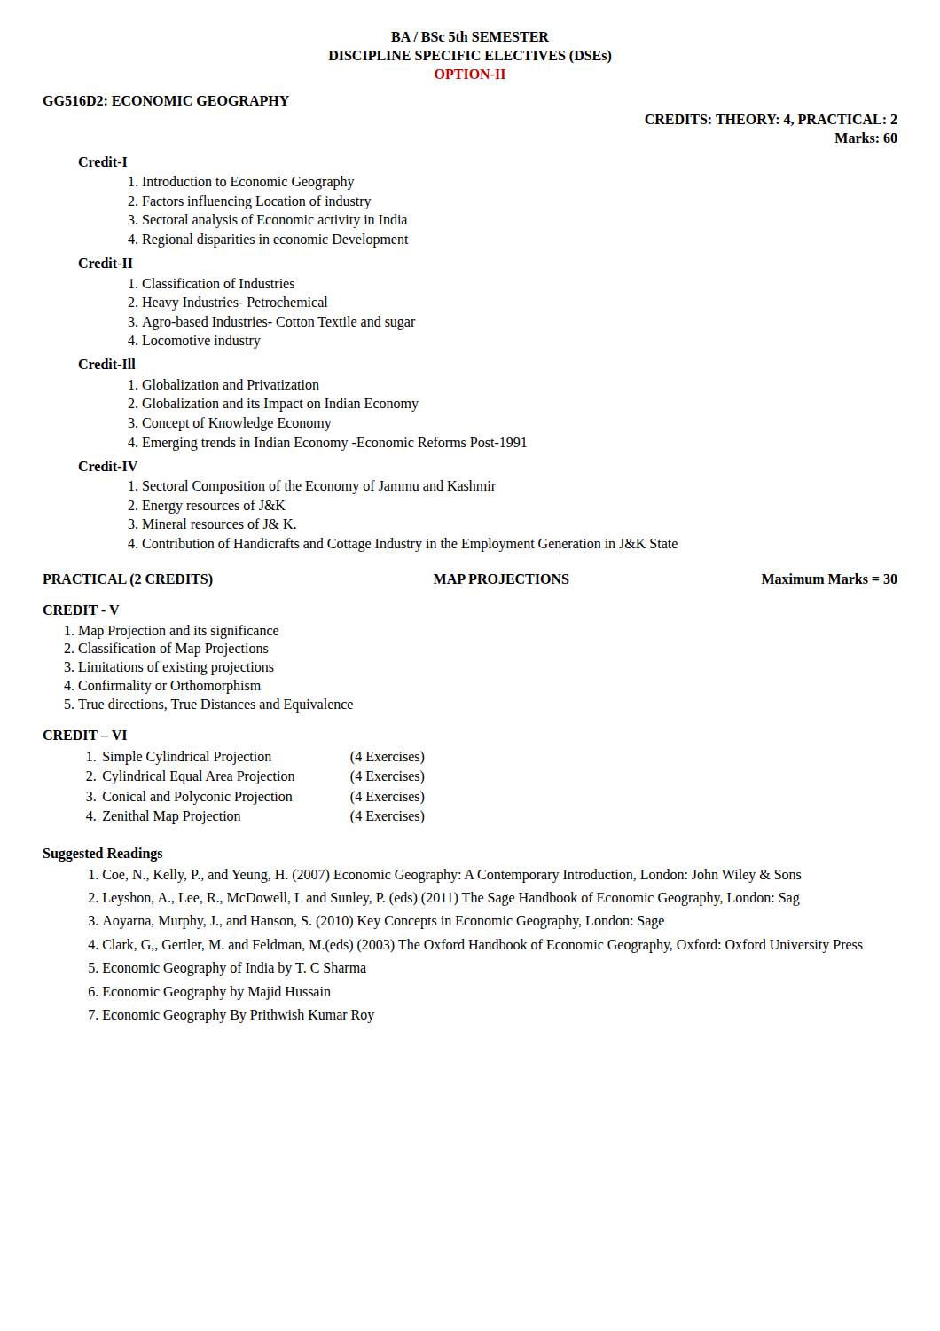BA / BSc 5th SEMESTER
DISCIPLINE SPECIFIC ELECTIVES (DSEs)
OPTION-II
GG516D2: ECONOMIC GEOGRAPHY
CREDITS: THEORY: 4, PRACTICAL: 2
Marks: 60
Credit-I
Introduction to Economic Geography
Factors influencing Location of industry
Sectoral analysis of Economic activity in India
Regional disparities in economic Development
Credit-II
Classification of Industries
Heavy Industries- Petrochemical
Agro-based Industries- Cotton Textile and sugar
Locomotive industry
Credit-Ill
Globalization and Privatization
Globalization and its Impact on Indian Economy
Concept of Knowledge Economy
Emerging trends in Indian Economy -Economic Reforms Post-1991
Credit-IV
Sectoral Composition of the Economy of Jammu and Kashmir
Energy resources of J&K
Mineral resources of J& K.
Contribution of Handicrafts and Cottage Industry in the Employment Generation in J&K State
PRACTICAL (2 CREDITS) MAP PROJECTIONS Maximum Marks = 30
CREDIT - V
Map Projection and its significance
Classification of Map Projections
Limitations of existing projections
Confirmality or Orthomorphism
True directions, True Distances and Equivalence
CREDIT – VI
| 1. | Simple Cylindrical Projection | (4 Exercises) |
| 2. | Cylindrical Equal Area Projection | (4 Exercises) |
| 3. | Conical and Polyconic Projection | (4 Exercises) |
| 4. | Zenithal Map Projection | (4 Exercises) |
Suggested Readings
Coe, N., Kelly, P., and Yeung, H. (2007) Economic Geography: A Contemporary Introduction, London: John Wiley & Sons
Leyshon, A., Lee, R., McDowell, L and Sunley, P. (eds) (2011) The Sage Handbook of Economic Geography, London: Sag
Aoyarna, Murphy, J., and Hanson, S. (2010) Key Concepts in Economic Geography, London: Sage
Clark, G,, Gertler, M. and Feldman, M.(eds) (2003) The Oxford Handbook of Economic Geography, Oxford: Oxford University Press
Economic Geography of India by T. C Sharma
Economic Geography by Majid Hussain
Economic Geography By Prithwish Kumar Roy